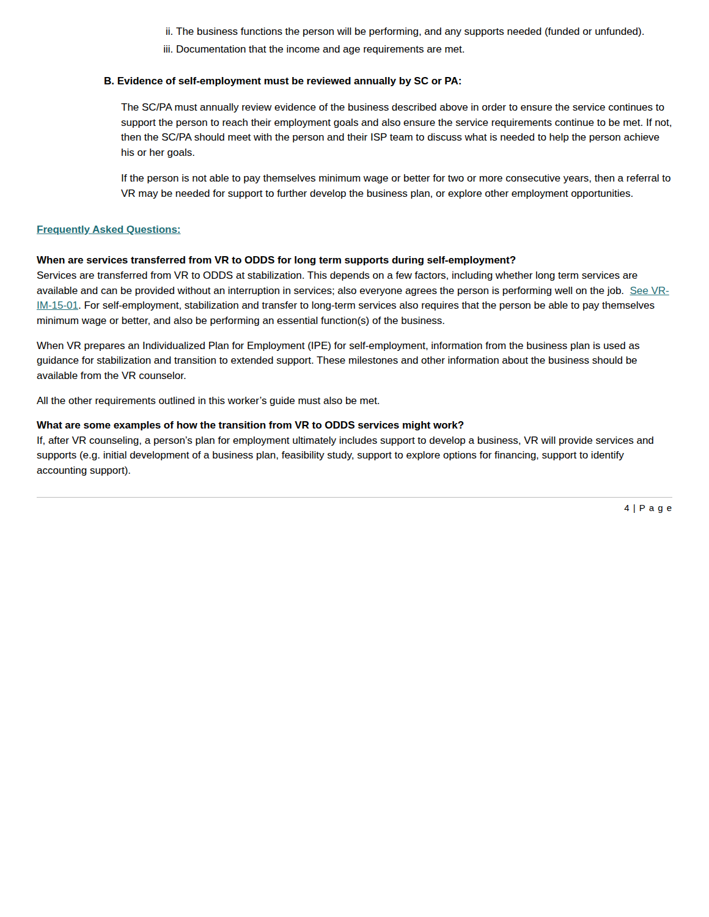The business functions the person will be performing, and any supports needed (funded or unfunded).
Documentation that the income and age requirements are met.
B. Evidence of self-employment must be reviewed annually by SC or PA:
The SC/PA must annually review evidence of the business described above in order to ensure the service continues to support the person to reach their employment goals and also ensure the service requirements continue to be met. If not, then the SC/PA should meet with the person and their ISP team to discuss what is needed to help the person achieve his or her goals.
If the person is not able to pay themselves minimum wage or better for two or more consecutive years, then a referral to VR may be needed for support to further develop the business plan, or explore other employment opportunities.
Frequently Asked Questions:
When are services transferred from VR to ODDS for long term supports during self-employment?
Services are transferred from VR to ODDS at stabilization. This depends on a few factors, including whether long term services are available and can be provided without an interruption in services; also everyone agrees the person is performing well on the job. See VR-IM-15-01. For self-employment, stabilization and transfer to long-term services also requires that the person be able to pay themselves minimum wage or better, and also be performing an essential function(s) of the business.
When VR prepares an Individualized Plan for Employment (IPE) for self-employment, information from the business plan is used as guidance for stabilization and transition to extended support. These milestones and other information about the business should be available from the VR counselor.
All the other requirements outlined in this worker’s guide must also be met.
What are some examples of how the transition from VR to ODDS services might work?
If, after VR counseling, a person’s plan for employment ultimately includes support to develop a business, VR will provide services and supports (e.g. initial development of a business plan, feasibility study, support to explore options for financing, support to identify accounting support).
4 | P a g e